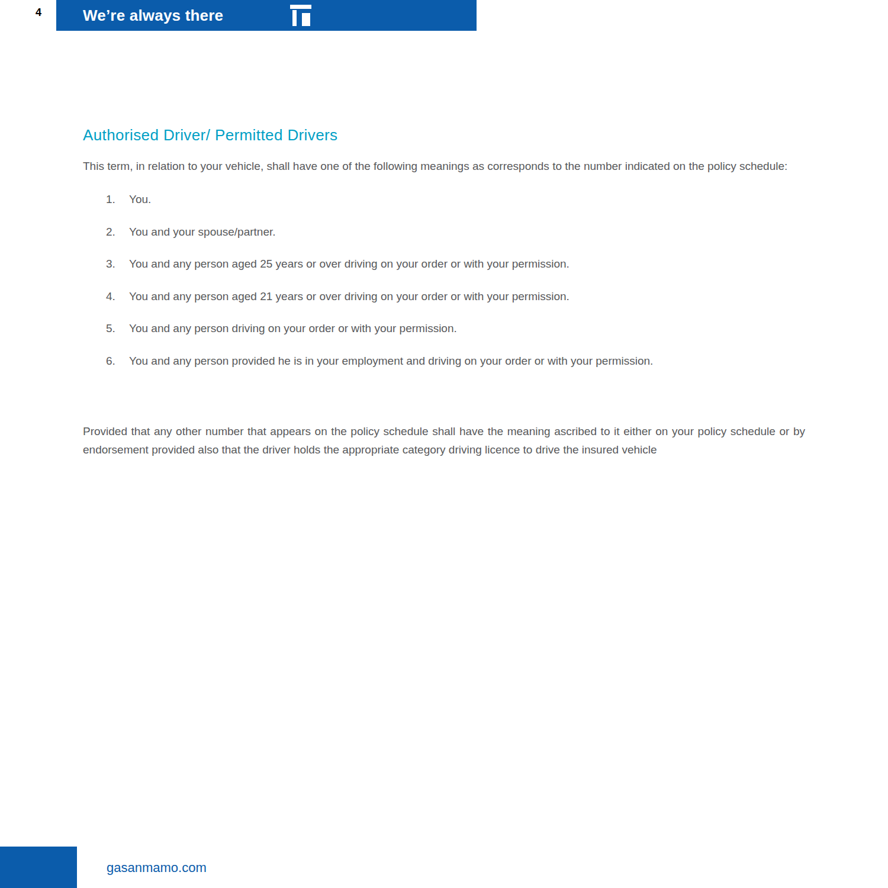4
We’re always there
Authorised Driver/ Permitted Drivers
This term, in relation to your vehicle, shall have one of the following meanings as corresponds to the number indicated on the policy schedule:
You.
You and your spouse/partner.
You and any person aged 25 years or over driving on your order or with your permission.
You and any person aged 21 years or over driving on your order or with your permission.
You and any person driving on your order or with your permission.
You and any person provided he is in your employment and driving on your order or with your permission.
Provided that any other number that appears on the policy schedule shall have the meaning ascribed to it either on your policy schedule or by endorsement provided also that the driver holds the appropriate category driving licence to drive the insured vehicle
gasanmamo.com